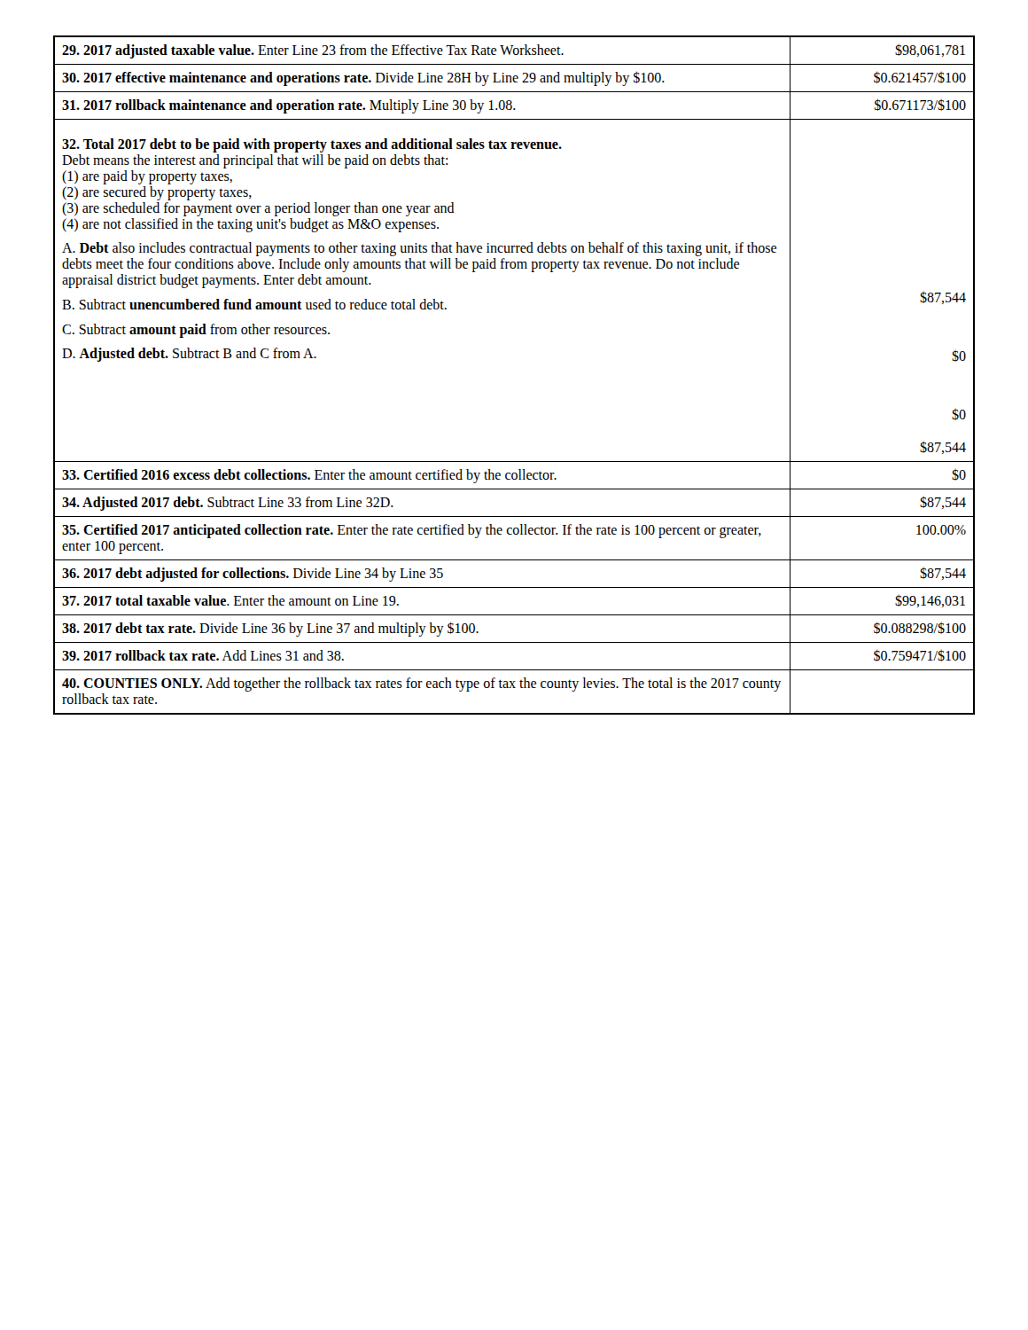| 29. 2017 adjusted taxable value. Enter Line 23 from the Effective Tax Rate Worksheet. | $98,061,781 |
| 30. 2017 effective maintenance and operations rate. Divide Line 28H by Line 29 and multiply by $100. | $0.621457/$100 |
| 31. 2017 rollback maintenance and operation rate. Multiply Line 30 by 1.08. | $0.671173/$100 |
| 32. Total 2017 debt to be paid with property taxes and additional sales tax revenue. Debt means the interest and principal that will be paid on debts that: (1) are paid by property taxes, (2) are secured by property taxes, (3) are scheduled for payment over a period longer than one year and (4) are not classified in the taxing unit's budget as M&O expenses. A. Debt also includes contractual payments to other taxing units that have incurred debts on behalf of this taxing unit, if those debts meet the four conditions above. Include only amounts that will be paid from property tax revenue. Do not include appraisal district budget payments. Enter debt amount. B. Subtract unencumbered fund amount used to reduce total debt. C. Subtract amount paid from other resources. D. Adjusted debt. Subtract B and C from A. | $87,544 $0 $0 $87,544 |
| 33. Certified 2016 excess debt collections. Enter the amount certified by the collector. | $0 |
| 34. Adjusted 2017 debt. Subtract Line 33 from Line 32D. | $87,544 |
| 35. Certified 2017 anticipated collection rate. Enter the rate certified by the collector. If the rate is 100 percent or greater, enter 100 percent. | 100.00% |
| 36. 2017 debt adjusted for collections. Divide Line 34 by Line 35 | $87,544 |
| 37. 2017 total taxable value . Enter the amount on Line 19. | $99,146,031 |
| 38. 2017 debt tax rate. Divide Line 36 by Line 37 and multiply by $100. | $0.088298/$100 |
| 39. 2017 rollback tax rate. Add Lines 31 and 38. | $0.759471/$100 |
| 40. COUNTIES ONLY. Add together the rollback tax rates for each type of tax the county levies. The total is the 2017 county rollback tax rate. | |